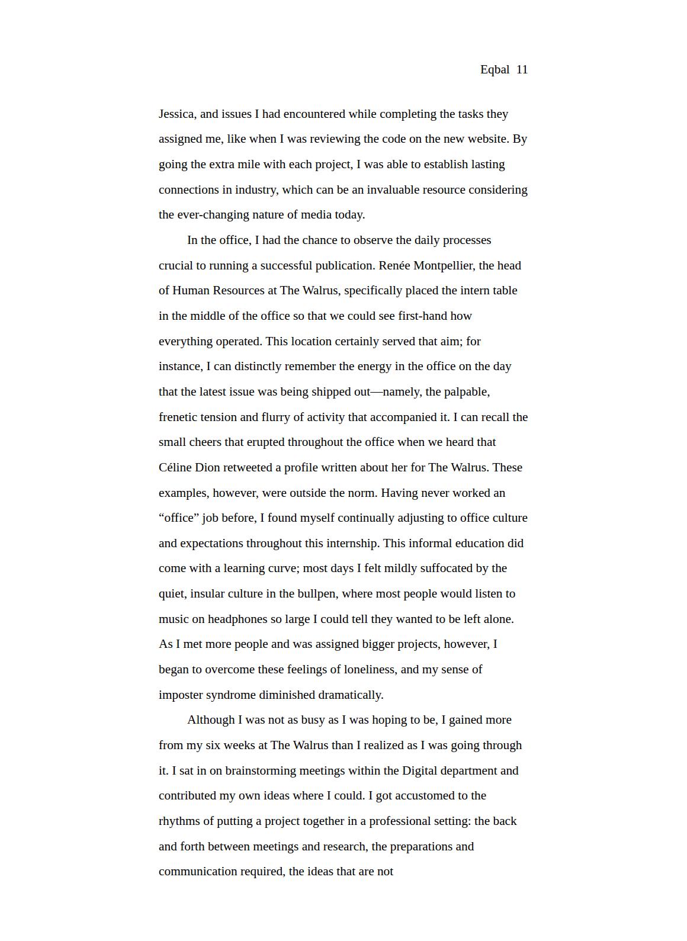Eqbal 11
Jessica, and issues I had encountered while completing the tasks they assigned me, like when I was reviewing the code on the new website. By going the extra mile with each project, I was able to establish lasting connections in industry, which can be an invaluable resource considering the ever-changing nature of media today.
In the office, I had the chance to observe the daily processes crucial to running a successful publication. Renée Montpellier, the head of Human Resources at The Walrus, specifically placed the intern table in the middle of the office so that we could see first-hand how everything operated. This location certainly served that aim; for instance, I can distinctly remember the energy in the office on the day that the latest issue was being shipped out—namely, the palpable, frenetic tension and flurry of activity that accompanied it. I can recall the small cheers that erupted throughout the office when we heard that Céline Dion retweeted a profile written about her for The Walrus. These examples, however, were outside the norm. Having never worked an “office” job before, I found myself continually adjusting to office culture and expectations throughout this internship. This informal education did come with a learning curve; most days I felt mildly suffocated by the quiet, insular culture in the bullpen, where most people would listen to music on headphones so large I could tell they wanted to be left alone. As I met more people and was assigned bigger projects, however, I began to overcome these feelings of loneliness, and my sense of imposter syndrome diminished dramatically.
Although I was not as busy as I was hoping to be, I gained more from my six weeks at The Walrus than I realized as I was going through it. I sat in on brainstorming meetings within the Digital department and contributed my own ideas where I could. I got accustomed to the rhythms of putting a project together in a professional setting: the back and forth between meetings and research, the preparations and communication required, the ideas that are not